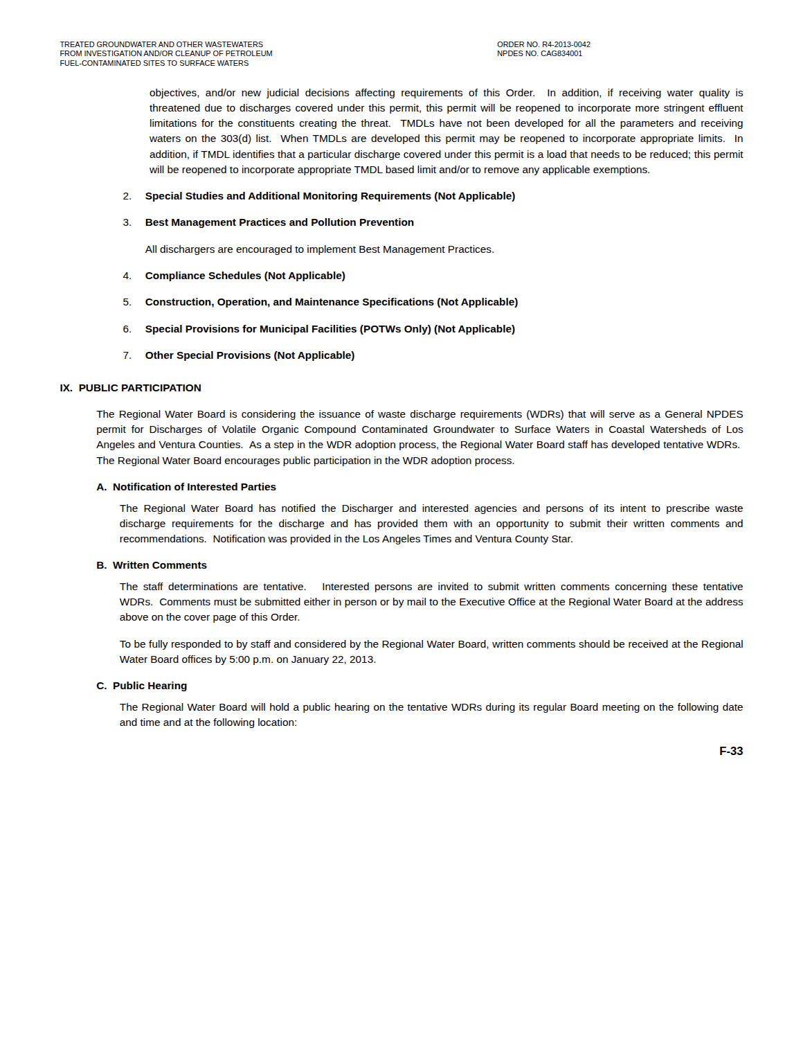TREATED GROUNDWATER AND OTHER WASTEWATERS
FROM INVESTIGATION AND/OR CLEANUP OF PETROLEUM
FUEL-CONTAMINATED SITES TO SURFACE WATERS
ORDER NO. R4-2013-0042
NPDES NO. CAG834001
objectives, and/or new judicial decisions affecting requirements of this Order. In addition, if receiving water quality is threatened due to discharges covered under this permit, this permit will be reopened to incorporate more stringent effluent limitations for the constituents creating the threat. TMDLs have not been developed for all the parameters and receiving waters on the 303(d) list. When TMDLs are developed this permit may be reopened to incorporate appropriate limits. In addition, if TMDL identifies that a particular discharge covered under this permit is a load that needs to be reduced; this permit will be reopened to incorporate appropriate TMDL based limit and/or to remove any applicable exemptions.
2.
Special Studies and Additional Monitoring Requirements (Not Applicable)
3.
Best Management Practices and Pollution Prevention
All dischargers are encouraged to implement Best Management Practices.
4.
Compliance Schedules (Not Applicable)
5.
Construction, Operation, and Maintenance Specifications (Not Applicable)
6.
Special Provisions for Municipal Facilities (POTWs Only) (Not Applicable)
7.
Other Special Provisions (Not Applicable)
IX. PUBLIC PARTICIPATION
The Regional Water Board is considering the issuance of waste discharge requirements (WDRs) that will serve as a General NPDES permit for Discharges of Volatile Organic Compound Contaminated Groundwater to Surface Waters in Coastal Watersheds of Los Angeles and Ventura Counties. As a step in the WDR adoption process, the Regional Water Board staff has developed tentative WDRs. The Regional Water Board encourages public participation in the WDR adoption process.
A. Notification of Interested Parties
The Regional Water Board has notified the Discharger and interested agencies and persons of its intent to prescribe waste discharge requirements for the discharge and has provided them with an opportunity to submit their written comments and recommendations. Notification was provided in the Los Angeles Times and Ventura County Star.
B. Written Comments
The staff determinations are tentative. Interested persons are invited to submit written comments concerning these tentative WDRs. Comments must be submitted either in person or by mail to the Executive Office at the Regional Water Board at the address above on the cover page of this Order.
To be fully responded to by staff and considered by the Regional Water Board, written comments should be received at the Regional Water Board offices by 5:00 p.m. on January 22, 2013.
C. Public Hearing
The Regional Water Board will hold a public hearing on the tentative WDRs during its regular Board meeting on the following date and time and at the following location:
F-33